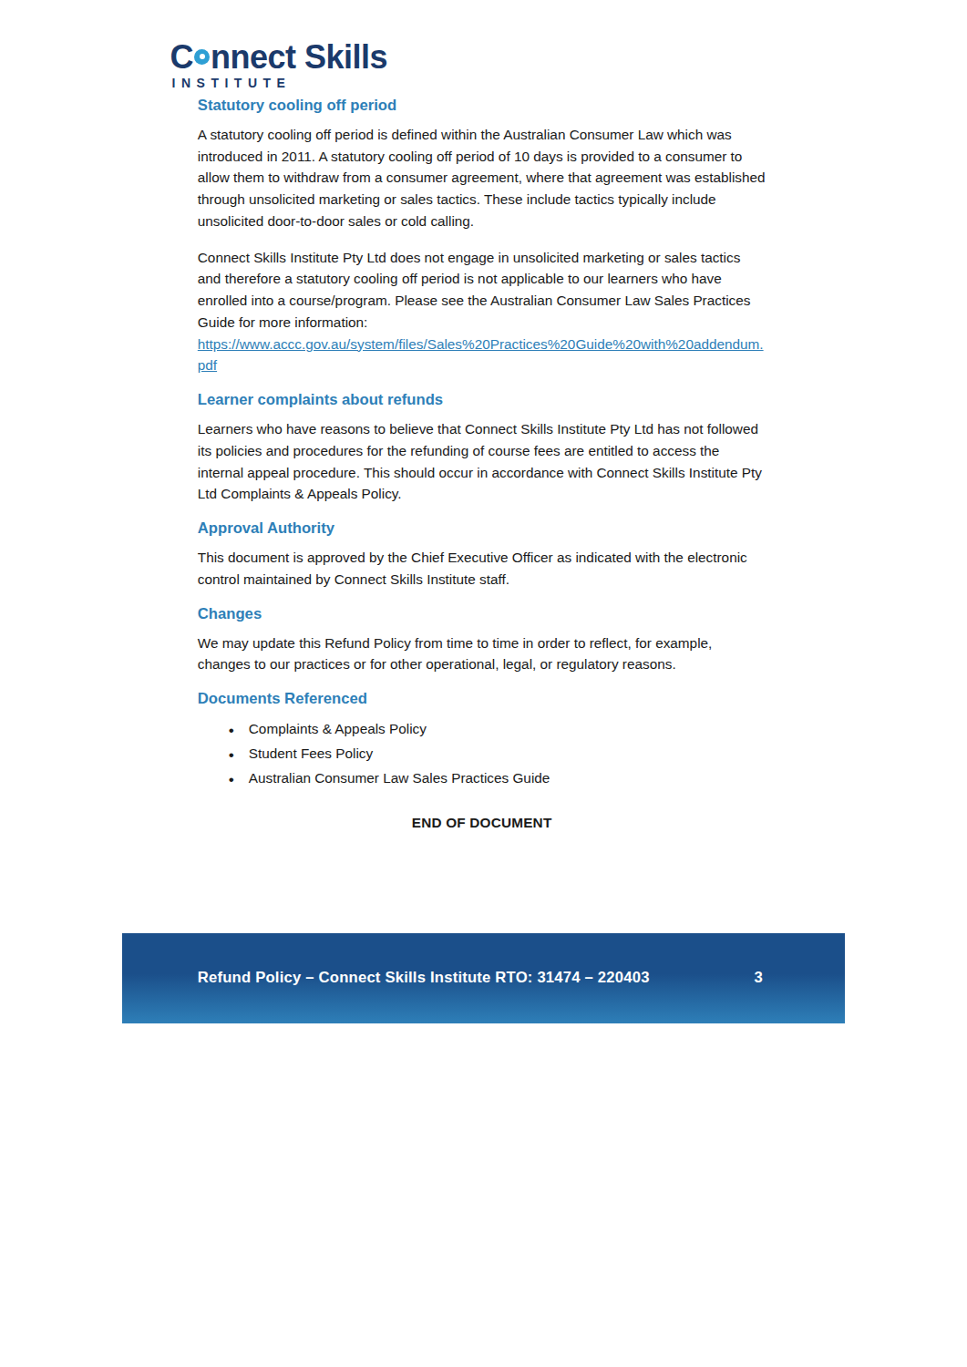C nnect Skills
INSTITUTE
Statutory cooling off period
A statutory cooling off period is defined within the Australian Consumer Law which was introduced in 2011. A statutory cooling off period of 10 days is provided to a consumer to allow them to withdraw from a consumer agreement, where that agreement was established through unsolicited marketing or sales tactics. These include tactics typically include unsolicited door-to-door sales or cold calling.
Connect Skills Institute Pty Ltd does not engage in unsolicited marketing or sales tactics and therefore a statutory cooling off period is not applicable to our learners who have enrolled into a course/program. Please see the Australian Consumer Law Sales Practices Guide for more information:
https://www.accc.gov.au/system/files/Sales%20Practices%20Guide%20with%20addendum.pdf
Learner complaints about refunds
Learners who have reasons to believe that Connect Skills Institute Pty Ltd has not followed its policies and procedures for the refunding of course fees are entitled to access the internal appeal procedure. This should occur in accordance with Connect Skills Institute Pty Ltd Complaints & Appeals Policy.
Approval Authority
This document is approved by the Chief Executive Officer as indicated with the electronic control maintained by Connect Skills Institute staff.
Changes
We may update this Refund Policy from time to time in order to reflect, for example, changes to our practices or for other operational, legal, or regulatory reasons.
Documents Referenced
Complaints & Appeals Policy
Student Fees Policy
Australian Consumer Law Sales Practices Guide
END OF DOCUMENT
Refund Policy – Connect Skills Institute RTO: 31474 – 220403
3